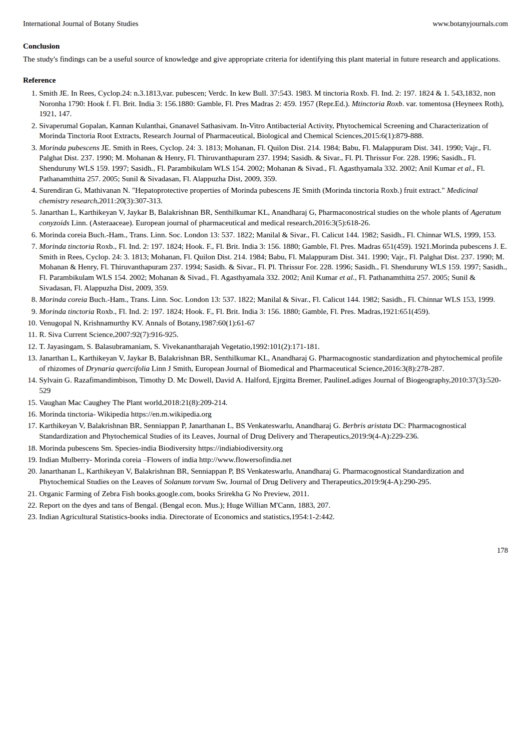International Journal of Botany Studies www.botanyjournals.com
Conclusion
The study's findings can be a useful source of knowledge and give appropriate criteria for identifying this plant material in future research and applications.
Reference
Smith JE. In Rees, Cyclop.24: n.3.1813,var. pubescen; Verdc. In kew Bull. 37:543. 1983. M tinctoria Roxb. Fl. Ind. 2: 197. 1824 & 1. 543,1832, non Noronha 1790: Hook f. Fl. Brit. India 3: 156.1880: Gamble, Fl. Pres Madras 2: 459. 1957 (Repr.Ed.). Mtinctoria Roxb. var. tomentosa (Heyneex Roth), 1921, 147.
Sivaperumal Gopalan, Kannan Kulanthai, Gnanavel Sathasivam. In-Vitro Antibacterial Activity, Phytochemical Screening and Characterization of Morinda Tinctoria Root Extracts, Research Journal of Pharmaceutical, Biological and Chemical Sciences,2015:6(1):879-888.
Morinda pubescens JE. Smith in Rees, Cyclop. 24: 3. 1813; Mohanan, Fl. Quilon Dist. 214. 1984; Babu, Fl. Malappuram Dist. 341. 1990; Vajr., Fl. Palghat Dist. 237. 1990; M. Mohanan & Henry, Fl. Thiruvanthapuram 237. 1994; Sasidh. & Sivar., Fl. Pl. Thrissur For. 228. 1996; Sasidh., Fl. Shenduruny WLS 159. 1997; Sasidh., Fl. Parambikulam WLS 154. 2002; Mohanan & Sivad., Fl. Agasthyamala 332. 2002; Anil Kumar et al., Fl. Pathanamthitta 257. 2005; Sunil & Sivadasan, Fl. Alappuzha Dist, 2009, 359.
Surendiran G, Mathivanan N. "Hepatoprotective properties of Morinda pubescens JE Smith (Morinda tinctoria Roxb.) fruit extract." Medicinal chemistry research,2011:20(3):307-313.
Janarthan L, Karthikeyan V, Jaykar B, Balakrishnan BR, Senthilkumar KL, Anandharaj G, Pharmaconostrical studies on the whole plants of Ageratum conyzoids Linn. (Asteraaceae). European journal of pharmaceutical and medical research,2016:3(5):618-26.
Morinda coreia Buch.-Ham., Trans. Linn. Soc. London 13: 537. 1822; Manilal & Sivar., Fl. Calicut 144. 1982; Sasidh., Fl. Chinnar WLS, 1999, 153.
Morinda tinctoria Roxb., Fl. Ind. 2: 197. 1824; Hook. F., Fl. Brit. India 3: 156. 1880; Gamble, Fl. Pres. Madras 651(459). 1921.Morinda pubescens J. E. Smith in Rees, Cyclop. 24: 3. 1813; Mohanan, Fl. Quilon Dist. 214. 1984; Babu, Fl. Malappuram Dist. 341. 1990; Vajr., Fl. Palghat Dist. 237. 1990; M. Mohanan & Henry, Fl. Thiruvanthapuram 237. 1994; Sasidh. & Sivar., Fl. Pl. Thrissur For. 228. 1996; Sasidh., Fl. Shenduruny WLS 159. 1997; Sasidh., Fl. Parambikulam WLS 154. 2002; Mohanan & Sivad., Fl. Agasthyamala 332. 2002; Anil Kumar et al., Fl. Pathanamthitta 257. 2005; Sunil & Sivadasan, Fl. Alappuzha Dist, 2009, 359.
Morinda coreia Buch.-Ham., Trans. Linn. Soc. London 13: 537. 1822; Manilal & Sivar., Fl. Calicut 144. 1982; Sasidh., Fl. Chinnar WLS 153, 1999.
Morinda tinctoria Roxb., Fl. Ind. 2: 197. 1824; Hook. F., Fl. Brit. India 3: 156. 1880; Gamble, Fl. Pres. Madras,1921:651(459).
Venugopal N, Krishnamurthy KV. Annals of Botany,1987:60(1):61-67
R. Siva Current Science,2007:92(7):916-925.
T. Jayasingam, S. Balasubramaniam, S. Vivekanantharajah Vegetatio,1992:101(2):171-181.
Janarthan L, Karthikeyan V, Jaykar B, Balakrishnan BR, Senthilkumar KL, Anandharaj G. Pharmacognostic standardization and phytochemical profile of rhizomes of Drynaria quercifolia Linn J Smith, European Journal of Biomedical and Pharmaceutical Science,2016:3(8):278-287.
Sylvain G. Razafimandimbison, Timothy D. Mc Dowell, David A. Halford, Ejrgitta Bremer, PaulineLadiges Journal of Biogeography,2010:37(3):520-529
Vaughan Mac Caughey The Plant world,2018:21(8):209-214.
Morinda tinctoria- Wikipedia https://en.m.wikipedia.org
Karthikeyan V, Balakrishnan BR, Senniappan P, Janarthanan L, BS Venkateswarlu, Anandharaj G. Berbris aristata DC: Pharmacognostical Standardization and Phytochemical Studies of its Leaves, Journal of Drug Delivery and Therapeutics,2019:9(4-A):229-236.
Morinda pubescens Sm. Species-india Biodiversity https://indiabiodiversity.org
Indian Mulberry- Morinda coreia –Flowers of india http://www.flowersofindia.net
Janarthanan L, Karthikeyan V, Balakrishnan BR, Senniappan P, BS Venkateswarlu, Anandharaj G. Pharmacognostical Standardization and Phytochemical Studies on the Leaves of Solanum torvum Sw, Journal of Drug Delivery and Therapeutics,2019:9(4-A):290-295.
Organic Farming of Zebra Fish books.google.com, books Srirekha G No Preview, 2011.
Report on the dyes and tans of Bengal. (Bengal econ. Mus.); Huge Willian M'Cann, 1883, 207.
Indian Agricultural Statistics-books india. Directorate of Economics and statistics,1954:1-2:442.
178